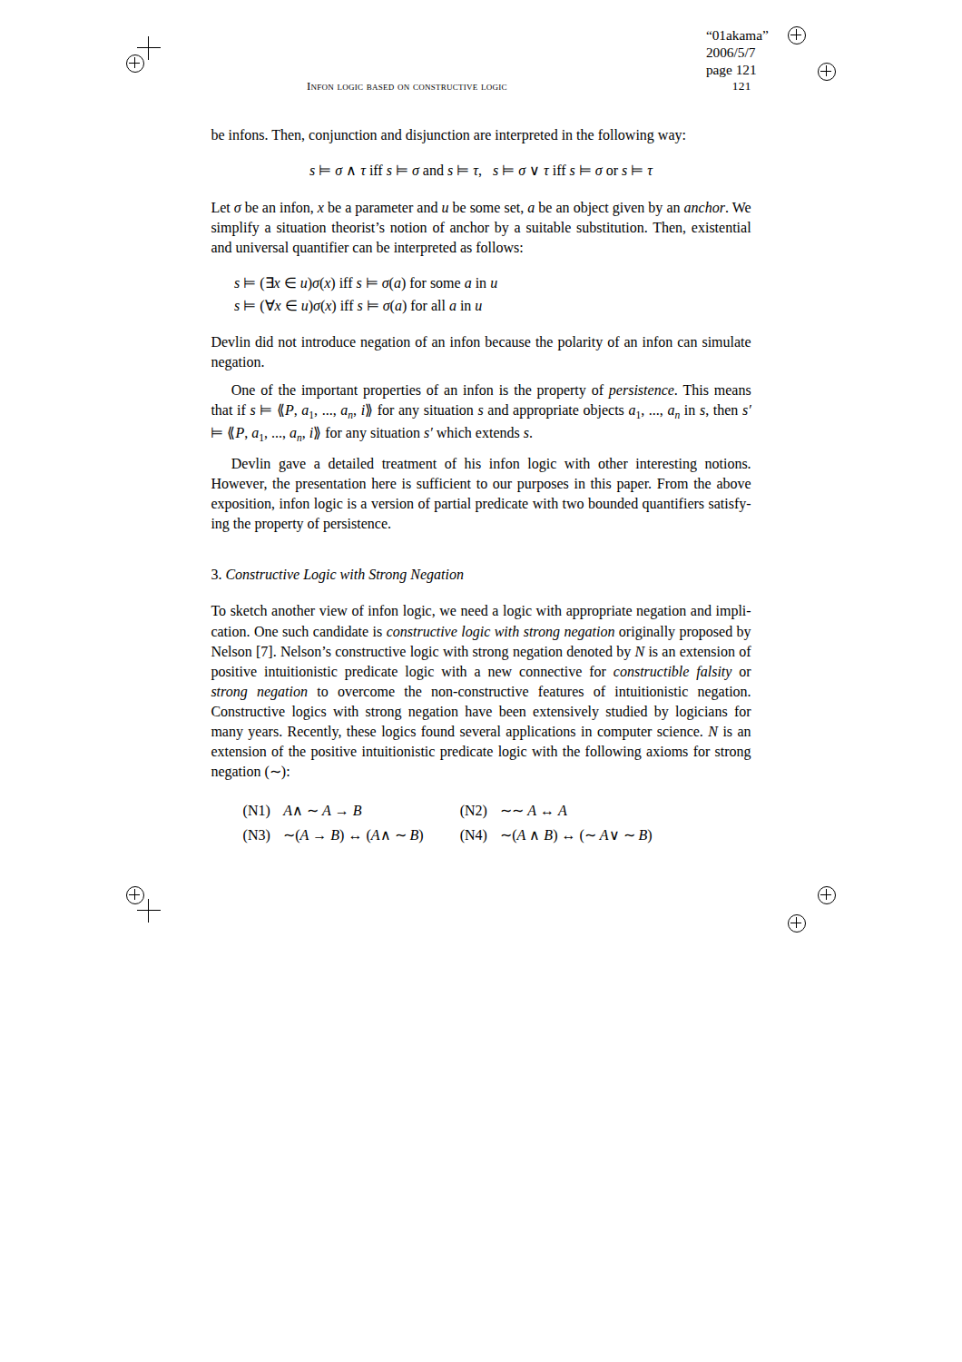“01akama”
2006/5/7
page 121
Infon logic based on constructive logic 121
be infons. Then, conjunction and disjunction are interpreted in the following way:
s ⊨ σ ∧ τ iff s ⊨ σ and s ⊨ τ, s ⊨ σ ∨ τ iff s ⊨ σ or s ⊨ τ
Let σ be an infon, x be a parameter and u be some set, a be an object given by an anchor. We simplify a situation theorist’s notion of anchor by a suitable substitution. Then, existential and universal quantifier can be interpreted as follows:
s ⊨ (∃x ∈ u)σ(x) iff s ⊨ σ(a) for some a in u
s ⊨ (∀x ∈ u)σ(x) iff s ⊨ σ(a) for all a in u
Devlin did not introduce negation of an infon because the polarity of an infon can simulate negation.
One of the important properties of an infon is the property of persistence. This means that if s ⊨ ⟪P, a1, ..., an, i⟫ for any situation s and appropriate objects a1, ..., an in s, then s′ ⊨ ⟪P, a1, ..., an, i⟫ for any situation s′ which extends s.
Devlin gave a detailed treatment of his infon logic with other interesting notions. However, the presentation here is sufficient to our purposes in this paper. From the above exposition, infon logic is a version of partial predicate with two bounded quantifiers satisfying the property of persistence.
3. Constructive Logic with Strong Negation
To sketch another view of infon logic, we need a logic with appropriate negation and implication. One such candidate is constructive logic with strong negation originally proposed by Nelson [7]. Nelson’s constructive logic with strong negation denoted by N is an extension of positive intuitionistic predicate logic with a new connective for constructible falsity or strong negation to overcome the non-constructive features of intuitionistic negation. Constructive logics with strong negation have been extensively studied by logicians for many years. Recently, these logics found several applications in computer science. N is an extension of the positive intuitionistic predicate logic with the following axioms for strong negation (∼):
| (N1) | A ∧ ∼ A → B | | (N2) | ∼∼ A ↔ A |
| (N3) | ∼ ( A → B ) ↔ ( A ∧ ∼ B ) | | (N4) | ∼ ( A ∧ B ) ↔ ( ∼ A ∨ ∼ B ) |